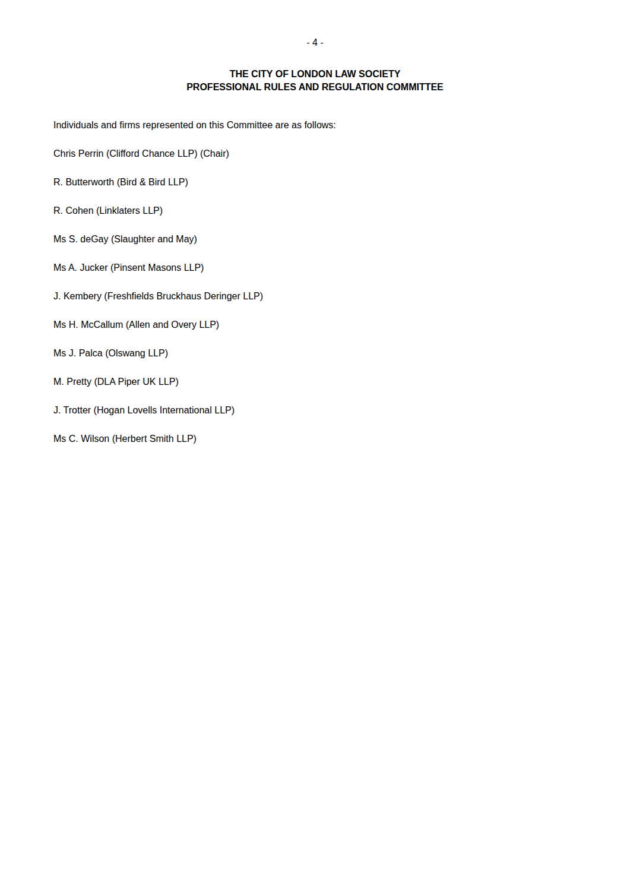- 4 -
THE CITY OF LONDON LAW SOCIETY
PROFESSIONAL RULES AND REGULATION COMMITTEE
Individuals and firms represented on this Committee are as follows:
Chris Perrin (Clifford Chance LLP) (Chair)
R. Butterworth (Bird & Bird LLP)
R. Cohen (Linklaters LLP)
Ms S. deGay (Slaughter and May)
Ms A. Jucker (Pinsent Masons LLP)
J. Kembery (Freshfields Bruckhaus Deringer LLP)
Ms H. McCallum (Allen and Overy LLP)
Ms J. Palca (Olswang LLP)
M. Pretty (DLA Piper UK LLP)
J. Trotter (Hogan Lovells International LLP)
Ms C. Wilson (Herbert Smith LLP)